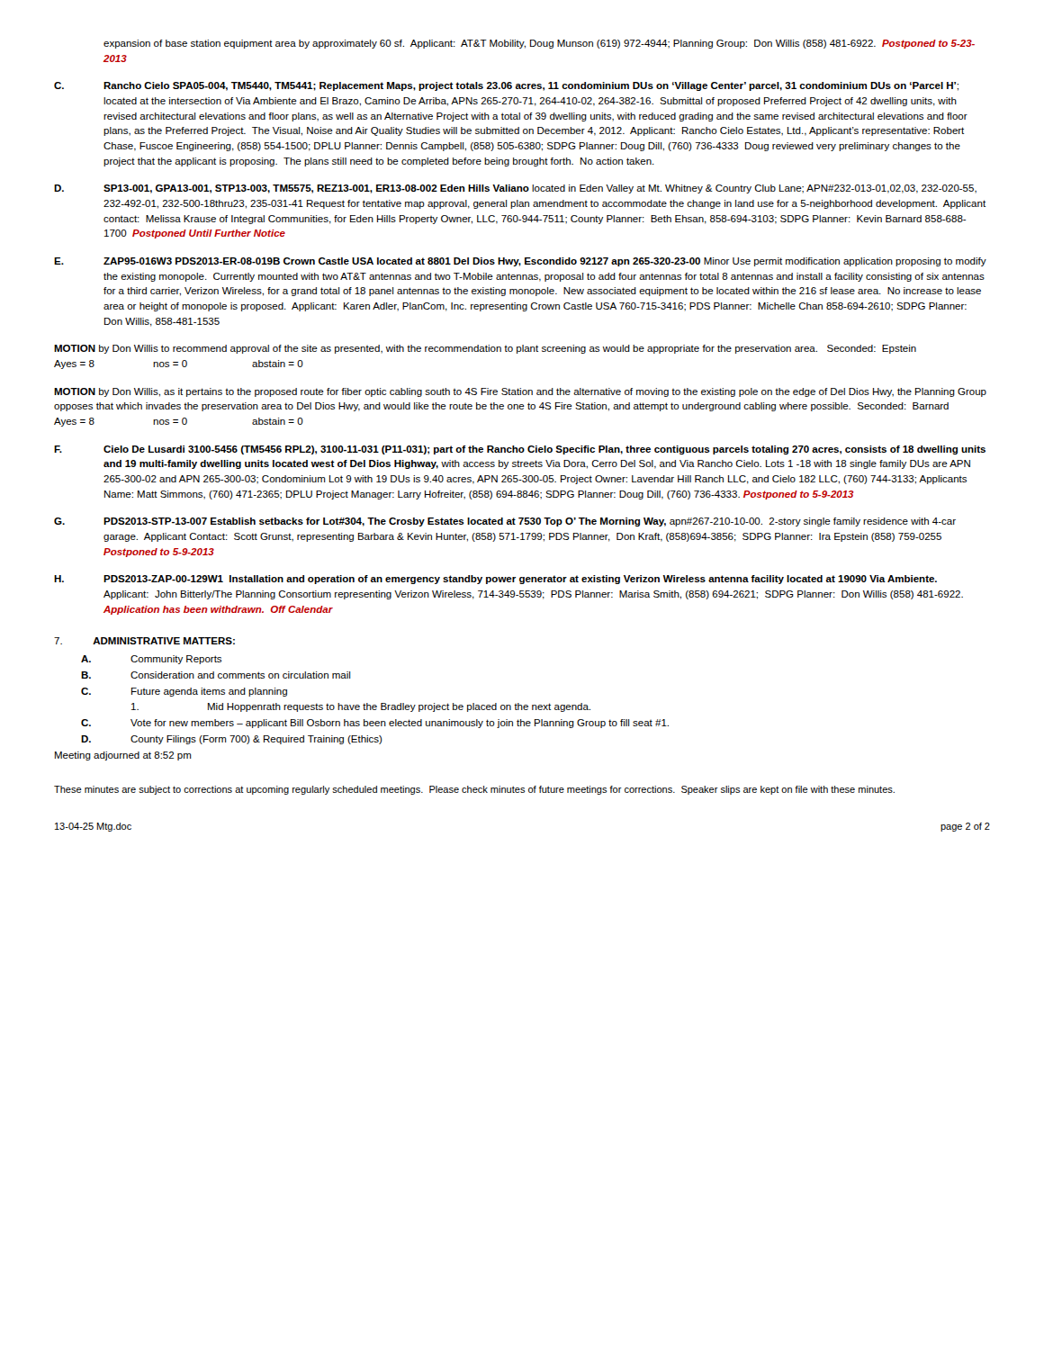expansion of base station equipment area by approximately 60 sf. Applicant: AT&T Mobility, Doug Munson (619) 972-4944; Planning Group: Don Willis (858) 481-6922. Postponed to 5-23-2013
C.
Rancho Cielo SPA05-004, TM5440, TM5441; Replacement Maps, project totals 23.06 acres, 11 condominium DUs on ‘Village Center’ parcel, 31 condominium DUs on ‘Parcel H’; located at the intersection of Via Ambiente and El Brazo, Camino De Arriba, APNs 265-270-71, 264-410-02, 264-382-16. Submittal of proposed Preferred Project of 42 dwelling units, with revised architectural elevations and floor plans, as well as an Alternative Project with a total of 39 dwelling units, with reduced grading and the same revised architectural elevations and floor plans, as the Preferred Project. The Visual, Noise and Air Quality Studies will be submitted on December 4, 2012. Applicant: Rancho Cielo Estates, Ltd., Applicant’s representative: Robert Chase, Fuscoe Engineering, (858) 554-1500; DPLU Planner: Dennis Campbell, (858) 505-6380; SDPG Planner: Doug Dill, (760) 736-4333 Doug reviewed very preliminary changes to the project that the applicant is proposing. The plans still need to be completed before being brought forth. No action taken.
D.
SP13-001, GPA13-001, STP13-003, TM5575, REZ13-001, ER13-08-002 Eden Hills Valiano located in Eden Valley at Mt. Whitney & Country Club Lane; APN#232-013-01,02,03, 232-020-55, 232-492-01, 232-500-18thru23, 235-031-41 Request for tentative map approval, general plan amendment to accommodate the change in land use for a 5-neighborhood development. Applicant contact: Melissa Krause of Integral Communities, for Eden Hills Property Owner, LLC, 760-944-7511; County Planner: Beth Ehsan, 858-694-3103; SDPG Planner: Kevin Barnard 858-688-1700 Postponed Until Further Notice
E.
ZAP95-016W3 PDS2013-ER-08-019B Crown Castle USA located at 8801 Del Dios Hwy, Escondido 92127 apn 265-320-23-00 Minor Use permit modification application proposing to modify the existing monopole. Currently mounted with two AT&T antennas and two T-Mobile antennas, proposal to add four antennas for total 8 antennas and install a facility consisting of six antennas for a third carrier, Verizon Wireless, for a grand total of 18 panel antennas to the existing monopole. New associated equipment to be located within the 216 sf lease area. No increase to lease area or height of monopole is proposed. Applicant: Karen Adler, PlanCom, Inc. representing Crown Castle USA 760-715-3416; PDS Planner: Michelle Chan 858-694-2610; SDPG Planner: Don Willis, 858-481-1535
MOTION by Don Willis to recommend approval of the site as presented, with the recommendation to plant screening as would be appropriate for the preservation area. Seconded: Epstein
Ayes = 8 nos = 0 abstain = 0
MOTION by Don Willis, as it pertains to the proposed route for fiber optic cabling south to 4S Fire Station and the alternative of moving to the existing pole on the edge of Del Dios Hwy, the Planning Group opposes that which invades the preservation area to Del Dios Hwy, and would like the route be the one to 4S Fire Station, and attempt to underground cabling where possible. Seconded: Barnard
Ayes = 8 nos = 0 abstain = 0
F.
Cielo De Lusardi 3100-5456 (TM5456 RPL2), 3100-11-031 (P11-031); part of the Rancho Cielo Specific Plan, three contiguous parcels totaling 270 acres, consists of 18 dwelling units and 19 multi-family dwelling units located west of Del Dios Highway, with access by streets Via Dora, Cerro Del Sol, and Via Rancho Cielo. Lots 1 -18 with 18 single family DUs are APN 265-300-02 and APN 265-300-03; Condominium Lot 9 with 19 DUs is 9.40 acres, APN 265-300-05. Project Owner: Lavendar Hill Ranch LLC, and Cielo 182 LLC, (760) 744-3133; Applicants Name: Matt Simmons, (760) 471-2365; DPLU Project Manager: Larry Hofreiter, (858) 694-8846; SDPG Planner: Doug Dill, (760) 736-4333. Postponed to 5-9-2013
G.
PDS2013-STP-13-007 Establish setbacks for Lot#304, The Crosby Estates located at 7530 Top O’ The Morning Way, apn#267-210-10-00. 2-story single family residence with 4-car garage. Applicant Contact: Scott Grunst, representing Barbara & Kevin Hunter, (858) 571-1799; PDS Planner, Don Kraft, (858)694-3856; SDPG Planner: Ira Epstein (858) 759-0255 Postponed to 5-9-2013
H.
PDS2013-ZAP-00-129W1 Installation and operation of an emergency standby power generator at existing Verizon Wireless antenna facility located at 19090 Via Ambiente. Applicant: John Bitterly/The Planning Consortium representing Verizon Wireless, 714-349-5539; PDS Planner: Marisa Smith, (858) 694-2621; SDPG Planner: Don Willis (858) 481-6922. Application has been withdrawn. Off Calendar
7.
ADMINISTRATIVE MATTERS:
A.
Community Reports
B.
Consideration and comments on circulation mail
C.
Future agenda items and planning
1.
Mid Hoppenrath requests to have the Bradley project be placed on the next agenda.
C.
Vote for new members – applicant Bill Osborn has been elected unanimously to join the Planning Group to fill seat #1.
D.
County Filings (Form 700) & Required Training (Ethics)
Meeting adjourned at 8:52 pm
These minutes are subject to corrections at upcoming regularly scheduled meetings. Please check minutes of future meetings for corrections. Speaker slips are kept on file with these minutes.
13-04-25 Mtg.doc page 2 of 2